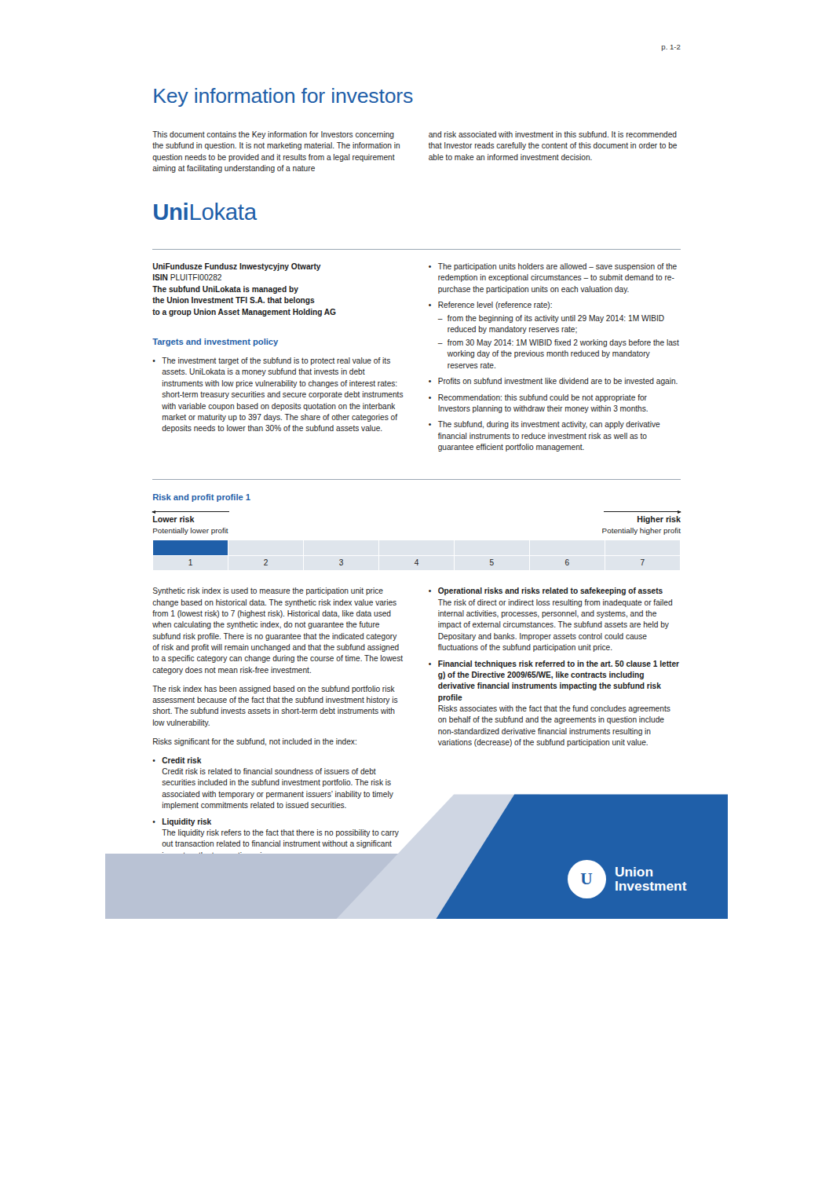p. 1-2
Key information for investors
This document contains the Key information for Investors concerning the subfund in question. It is not marketing material. The information in question needs to be provided and it results from a legal requirement aiming at facilitating understanding of a nature
and risk associated with investment in this subfund. It is recommended that Investor reads carefully the content of this document in order to be able to make an informed investment decision.
UniLokata
UniFundusze Fundusz Inwestycyjny Otwarty
ISIN PLUITFI00282
The subfund UniLokata is managed by
the Union Investment TFI S.A. that belongs
to a group Union Asset Management Holding AG
Targets and investment policy
The investment target of the subfund is to protect real value of its assets. UniLokata is a money subfund that invests in debt instruments with low price vulnerability to changes of interest rates: short-term treasury securities and secure corporate debt instruments with variable coupon based on deposits quotation on the interbank market or maturity up to 397 days. The share of other categories of deposits needs to lower than 30% of the subfund assets value.
The participation units holders are allowed – save suspension of the redemption in exceptional circumstances – to submit demand to re-purchase the participation units on each valuation day.
Reference level (reference rate):
from the beginning of its activity until 29 May 2014: 1M WIBID reduced by mandatory reserves rate;
from 30 May 2014: 1M WIBID fixed 2 working days before the last working day of the previous month reduced by mandatory reserves rate.
Profits on subfund investment like dividend are to be invested again.
Recommendation: this subfund could be not appropriate for Investors planning to withdraw their money within 3 months.
The subfund, during its investment activity, can apply derivative financial instruments to reduce investment risk as well as to guarantee efficient portfolio management.
Risk and profit profile 1
Lower risk Potentially lower profit
Higher risk Potentially higher profit
| 1 | 2 | 3 | 4 | 5 | 6 | 7 |
Synthetic risk index is used to measure the participation unit price change based on historical data. The synthetic risk index value varies from 1 (lowest risk) to 7 (highest risk). Historical data, like data used when calculating the synthetic index, do not guarantee the future subfund risk profile. There is no guarantee that the indicated category of risk and profit will remain unchanged and that the subfund assigned to a specific category can change during the course of time. The lowest category does not mean risk-free investment.
The risk index has been assigned based on the subfund portfolio risk assessment because of the fact that the subfund investment history is short. The subfund invests assets in short-term debt instruments with low vulnerability.
Risks significant for the subfund, not included in the index:
Credit risk
Credit risk is related to financial soundness of issuers of debt securities included in the subfund investment portfolio. The risk is associated with temporary or permanent issuers’ inability to timely implement commitments related to issued securities.
Liquidity risk
The liquidity risk refers to the fact that there is no possibility to carry out transaction related to financial instrument without a significant impact on the transaction price
Counterparty risk
If transaction is completed beyond the regulated market there is a risk that counterparty fails to comply with the contract resulting in variations (decrease) of the subfund participation unit value.
Operational risks and risks related to safekeeping of assets
The risk of direct or indirect loss resulting from inadequate or failed internal activities, processes, personnel, and systems, and the impact of external circumstances. The subfund assets are held by Depositary and banks. Improper assets control could cause fluctuations of the subfund participation unit price.
Financial techniques risk referred to in the art. 50 clause 1 letter g) of the Directive 2009/65/WE, like contracts including derivative financial instruments impacting the subfund risk profile
Risks associates with the fact that the fund concludes agreements on behalf of the subfund and the agreements in question include non-standardized derivative financial instruments resulting in variations (decrease) of the subfund participation unit value.
U
UnionInvestment